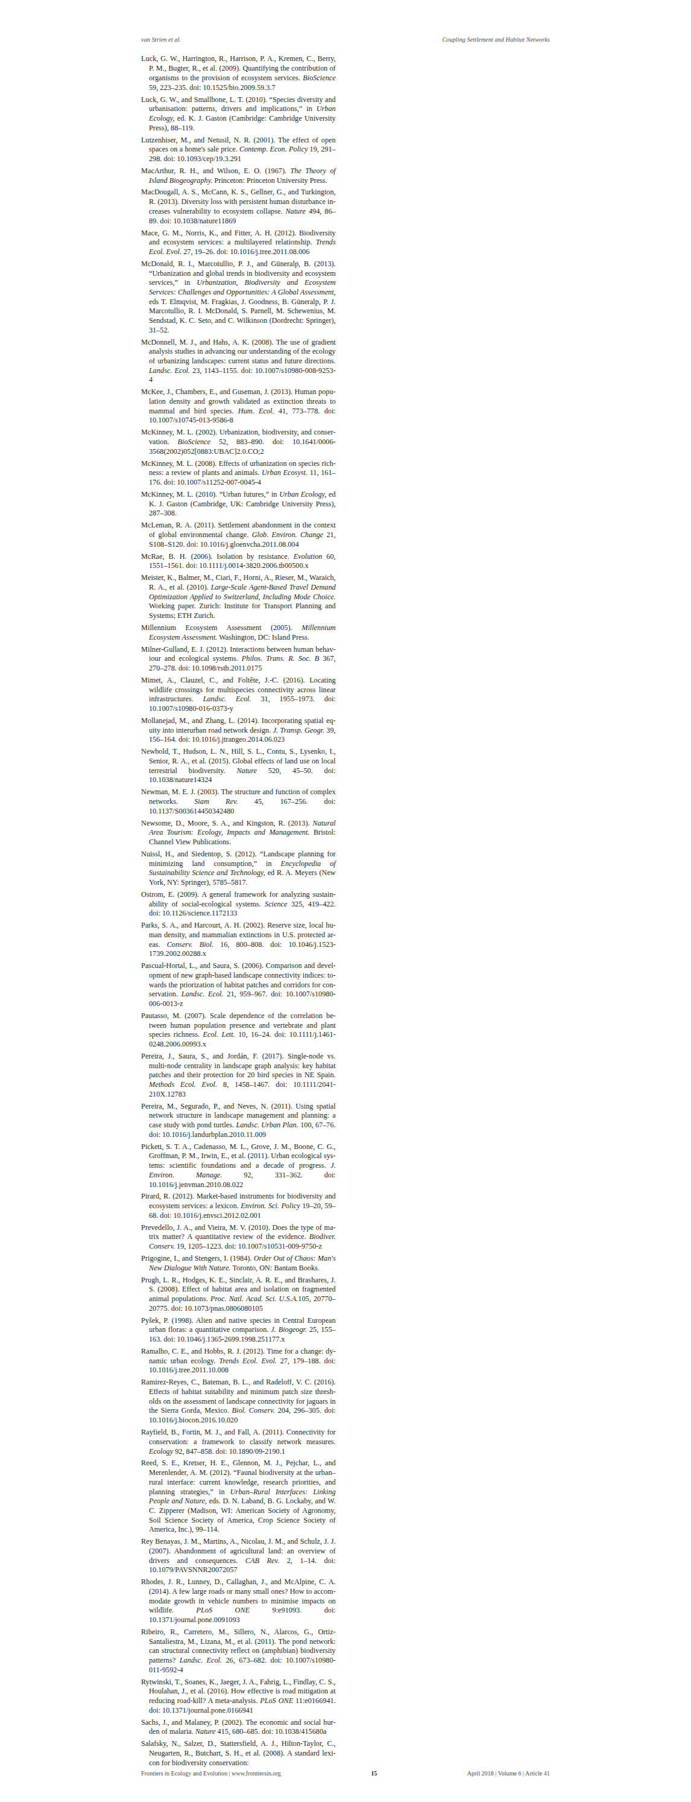van Strien et al.
Coupling Settlement and Habitat Networks
Luck, G. W., Harrington, R., Harrison, P. A., Kremen, C., Berry, P. M., Bugter, R., et al. (2009). Quantifying the contribution of organisms to the provision of ecosystem services. BioScience 59, 223–235. doi: 10.1525/bio.2009.59.3.7
Luck, G. W., and Smallbone, L. T. (2010). “Species diversity and urbanisation: patterns, drivers and implications,” in Urban Ecology, ed. K. J. Gaston (Cambridge: Cambridge University Press), 88–119.
Lutzenhiser, M., and Netusil, N. R. (2001). The effect of open spaces on a home's sale price. Contemp. Econ. Policy 19, 291–298. doi: 10.1093/cep/19.3.291
MacArthur, R. H., and Wilson, E. O. (1967). The Theory of Island Biogeography. Princeton: Princeton University Press.
MacDougall, A. S., McCann, K. S., Gellner, G., and Turkington, R. (2013). Diversity loss with persistent human disturbance increases vulnerability to ecosystem collapse. Nature 494, 86–89. doi: 10.1038/nature11869
Mace, G. M., Norris, K., and Fitter, A. H. (2012). Biodiversity and ecosystem services: a multilayered relationship. Trends Ecol. Evol. 27, 19–26. doi: 10.1016/j.tree.2011.08.006
McDonald, R. I., Marcotullio, P. J., and Güneralp, B. (2013). “Urbanization and global trends in biodiversity and ecosystem services,” in Urbanization, Biodiversity and Ecosystem Services: Challenges and Opportunities: A Global Assessment, eds T. Elmqvist, M. Fragkias, J. Goodness, B. Güneralp, P. J. Marcotullio, R. I. McDonald, S. Parnell, M. Schewenius, M. Sendstad, K. C. Seto, and C. Wilkinson (Dordrecht: Springer), 31–52.
McDonnell, M. J., and Hahs, A. K. (2008). The use of gradient analysis studies in advancing our understanding of the ecology of urbanizing landscapes: current status and future directions. Landsc. Ecol. 23, 1143–1155. doi: 10.1007/s10980-008-9253-4
McKee, J., Chambers, E., and Guseman, J. (2013). Human population density and growth validated as extinction threats to mammal and bird species. Hum. Ecol. 41, 773–778. doi: 10.1007/s10745-013-9586-8
McKinney, M. L. (2002). Urbanization, biodiversity, and conservation. BioScience 52, 883–890. doi: 10.1641/0006-3568(2002)052[0883:UBAC]2.0.CO;2
McKinney, M. L. (2008). Effects of urbanization on species richness: a review of plants and animals. Urban Ecosyst. 11, 161–176. doi: 10.1007/s11252-007-0045-4
McKinney, M. L. (2010). “Urban futures,” in Urban Ecology, ed K. J. Gaston (Cambridge, UK: Cambridge University Press), 287–308.
McLeman, R. A. (2011). Settlement abandonment in the context of global environmental change. Glob. Environ. Change 21, S108–S120. doi: 10.1016/j.gloenvcha.2011.08.004
McRae, B. H. (2006). Isolation by resistance. Evolution 60, 1551–1561. doi: 10.1111/j.0014-3820.2006.tb00500.x
Meister, K., Balmer, M., Ciari, F., Horni, A., Rieser, M., Waraich, R. A., et al. (2010). Large-Scale Agent-Based Travel Demand Optimization Applied to Switzerland, Including Mode Choice. Working paper. Zurich: Institute for Transport Planning and Systems; ETH Zurich.
Millennium Ecosystem Assessment (2005). Millennium Ecosystem Assessment. Washington, DC: Island Press.
Milner-Gulland, E. J. (2012). Interactions between human behaviour and ecological systems. Philos. Trans. R. Soc. B 367, 270–278. doi: 10.1098/rstb.2011.0175
Mimet, A., Clauzel, C., and Foltête, J.-C. (2016). Locating wildlife crossings for multispecies connectivity across linear infrastructures. Landsc. Ecol. 31, 1955–1973. doi: 10.1007/s10980-016-0373-y
Mollanejad, M., and Zhang, L. (2014). Incorporating spatial equity into interurban road network design. J. Transp. Geogr. 39, 156–164. doi: 10.1016/j.jtrangeo.2014.06.023
Newbold, T., Hudson, L. N., Hill, S. L., Contu, S., Lysenko, I., Senior, R. A., et al. (2015). Global effects of land use on local terrestrial biodiversity. Nature 520, 45–50. doi: 10.1038/nature14324
Newman, M. E. J. (2003). The structure and function of complex networks. Siam Rev. 45, 167–256. doi: 10.1137/S003614450342480
Newsome, D., Moore, S. A., and Kingston, R. (2013). Natural Area Tourism: Ecology, Impacts and Management. Bristol: Channel View Publications.
Nuissl, H., and Siedentop, S. (2012). “Landscape planning for minimizing land consumption,” in Encyclopedia of Sustainability Science and Technology, ed R. A. Meyers (New York, NY: Springer), 5785–5817.
Ostrom, E. (2009). A general framework for analyzing sustainability of social-ecological systems. Science 325, 419–422. doi: 10.1126/science.1172133
Parks, S. A., and Harcourt, A. H. (2002). Reserve size, local human density, and mammalian extinctions in U.S. protected areas. Conserv. Biol. 16, 800–808. doi: 10.1046/j.1523-1739.2002.00288.x
Pascual-Hortal, L., and Saura, S. (2006). Comparison and development of new graph-based landscape connectivity indices: towards the priorization of habitat patches and corridors for conservation. Landsc. Ecol. 21, 959–967. doi: 10.1007/s10980-006-0013-z
Pautasso, M. (2007). Scale dependence of the correlation between human population presence and vertebrate and plant species richness. Ecol. Lett. 10, 16–24. doi: 10.1111/j.1461-0248.2006.00993.x
Pereira, J., Saura, S., and Jordán, F. (2017). Single-node vs. multi-node centrality in landscape graph analysis: key habitat patches and their protection for 20 bird species in NE Spain. Methods Ecol. Evol. 8, 1458–1467. doi: 10.1111/2041-210X.12783
Pereira, M., Segurado, P., and Neves, N. (2011). Using spatial network structure in landscape management and planning: a case study with pond turtles. Landsc. Urban Plan. 100, 67–76. doi: 10.1016/j.landurbplan.2010.11.009
Pickett, S. T. A., Cadenasso, M. L., Grove, J. M., Boone, C. G., Groffman, P. M., Irwin, E., et al. (2011). Urban ecological systems: scientific foundations and a decade of progress. J. Environ. Manage. 92, 331–362. doi: 10.1016/j.jenvman.2010.08.022
Pirard, R. (2012). Market-based instruments for biodiversity and ecosystem services: a lexicon. Environ. Sci. Policy 19–20, 59–68. doi: 10.1016/j.envsci.2012.02.001
Prevedello, J. A., and Vieira, M. V. (2010). Does the type of matrix matter? A quantitative review of the evidence. Biodiver. Conserv. 19, 1205–1223. doi: 10.1007/s10531-009-9750-z
Prigogine, I., and Stengers, I. (1984). Order Out of Chaos: Man's New Dialogue With Nature. Toronto, ON: Bantam Books.
Prugh, L. R., Hodges, K. E., Sinclair, A. R. E., and Brashares, J. S. (2008). Effect of habitat area and isolation on fragmented animal populations. Proc. Natl. Acad. Sci. U.S.A. 105, 20770–20775. doi: 10.1073/pnas.0806080105
Pyšek, P. (1998). Alien and native species in Central European urban floras: a quantitative comparison. J. Biogeogr. 25, 155–163. doi: 10.1046/j.1365-2699.1998.251177.x
Ramalho, C. E., and Hobbs, R. J. (2012). Time for a change: dynamic urban ecology. Trends Ecol. Evol. 27, 179–188. doi: 10.1016/j.tree.2011.10.008
Ramirez-Reyes, C., Bateman, B. L., and Radeloff, V. C. (2016). Effects of habitat suitability and minimum patch size thresholds on the assessment of landscape connectivity for jaguars in the Sierra Gorda, Mexico. Biol. Conserv. 204, 296–305. doi: 10.1016/j.biocon.2016.10.020
Rayfield, B., Fortin, M. J., and Fall, A. (2011). Connectivity for conservation: a framework to classify network measures. Ecology 92, 847–858. doi: 10.1890/09-2190.1
Reed, S. E., Kretser, H. E., Glennon, M. J., Pejchar, L., and Merenlender, A. M. (2012). “Faunal biodiversity at the urban–rural interface: current knowledge, research priorities, and planning strategies,” in Urban–Rural Interfaces: Linking People and Nature, eds. D. N. Laband, B. G. Lockaby, and W. C. Zipperer (Madison, WI: American Society of Agronomy, Soil Science Society of America, Crop Science Society of America, Inc.), 99–114.
Rey Benayas, J. M., Martins, A., Nicolau, J. M., and Schulz, J. J. (2007). Abandonment of agricultural land: an overview of drivers and consequences. CAB Rev. 2, 1–14. doi: 10.1079/PAVSNNR20072057
Rhodes, J. R., Lunney, D., Callaghan, J., and McAlpine, C. A. (2014). A few large roads or many small ones? How to accommodate growth in vehicle numbers to minimise impacts on wildlife. PLoS ONE 9:e91093. doi: 10.1371/journal.pone.0091093
Ribeiro, R., Carretero, M., Sillero, N., Alarcos, G., Ortiz-Santaliestra, M., Lizana, M., et al. (2011). The pond network: can structural connectivity reflect on (amphibian) biodiversity patterns? Landsc. Ecol. 26, 673–682. doi: 10.1007/s10980-011-9592-4
Rytwinski, T., Soanes, K., Jaeger, J. A., Fahrig, L., Findlay, C. S., Houlahan, J., et al. (2016). How effective is road mitigation at reducing road-kill? A meta-analysis. PLoS ONE 11:e0166941. doi: 10.1371/journal.pone.0166941
Sachs, J., and Malaney, P. (2002). The economic and social burden of malaria. Nature 415, 680–685. doi: 10.1038/415680a
Salafsky, N., Salzer, D., Stattersfield, A. J., Hilton-Taylor, C., Neugarten, R., Butchart, S. H., et al. (2008). A standard lexicon for biodiversity conservation:
Frontiers in Ecology and Evolution | www.frontiersin.org
15
April 2018 | Volume 6 | Article 41